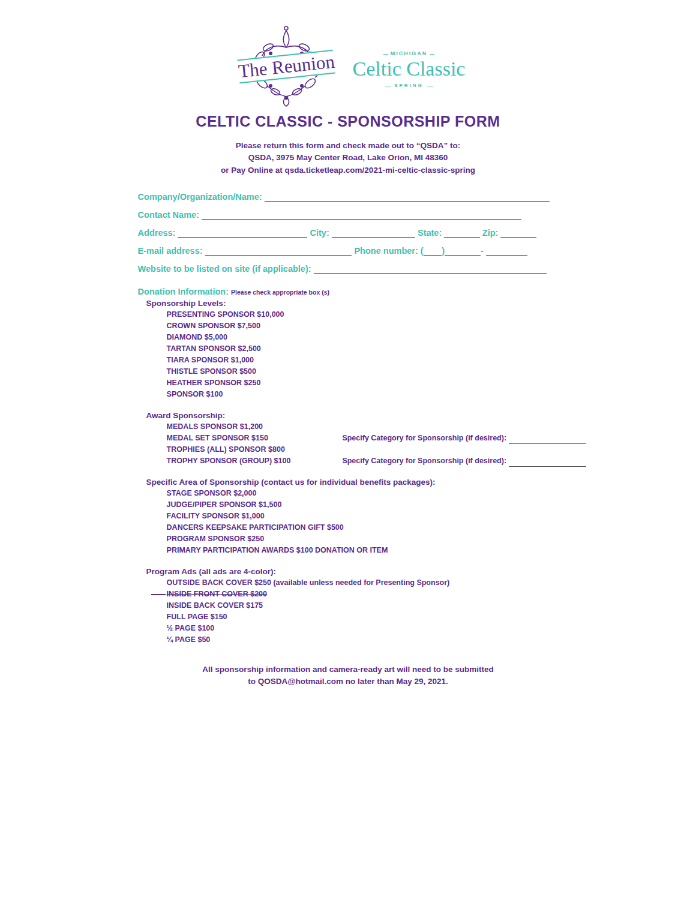The Reunion
MICHIGAN
Celtic Classic
SPRING
CELTIC CLASSIC - SPONSORSHIP FORM
Please return this form and check made out to “QSDA” to:
QSDA, 3975 May Center Road, Lake Orion, MI 48360
or Pay Online at qsda.ticketleap.com/2021-mi-celtic-classic-spring
Company/Organization/Name:
Contact Name:
Address: City: State: Zip:
E-mail address: Phone number: ( ) -
Website to be listed on site (if applicable):
Donation Information: Please check appropriate box (s)
Sponsorship Levels:
PRESENTING SPONSOR $10,000
CROWN SPONSOR $7,500
DIAMOND $5,000
TARTAN SPONSOR $2,500
TIARA SPONSOR $1,000
THISTLE SPONSOR $500
HEATHER SPONSOR $250
SPONSOR $100
Award Sponsorship:
MEDALS SPONSOR $1,200
MEDAL SET SPONSOR $150 Specify Category for Sponsorship (if desired):
TROPHIES (ALL) SPONSOR $800
TROPHY SPONSOR (GROUP) $100 Specify Category for Sponsorship (if desired):
Specific Area of Sponsorship (contact us for individual benefits packages):
STAGE SPONSOR $2,000
JUDGE/PIPER SPONSOR $1,500
FACILITY SPONSOR $1,000
DANCERS KEEPSAKE PARTICIPATION GIFT $500
PROGRAM SPONSOR $250
PRIMARY PARTICIPATION AWARDS $100 DONATION OR ITEM
Program Ads (all ads are 4-color):
OUTSIDE BACK COVER $250 (available unless needed for Presenting Sponsor)
INSIDE FRONT COVER $200
INSIDE BACK COVER $175
FULL PAGE $150
½ PAGE $100
¼ PAGE $50
All sponsorship information and camera-ready art will need to be submitted
to QOSDA@hotmail.com no later than May 29, 2021.